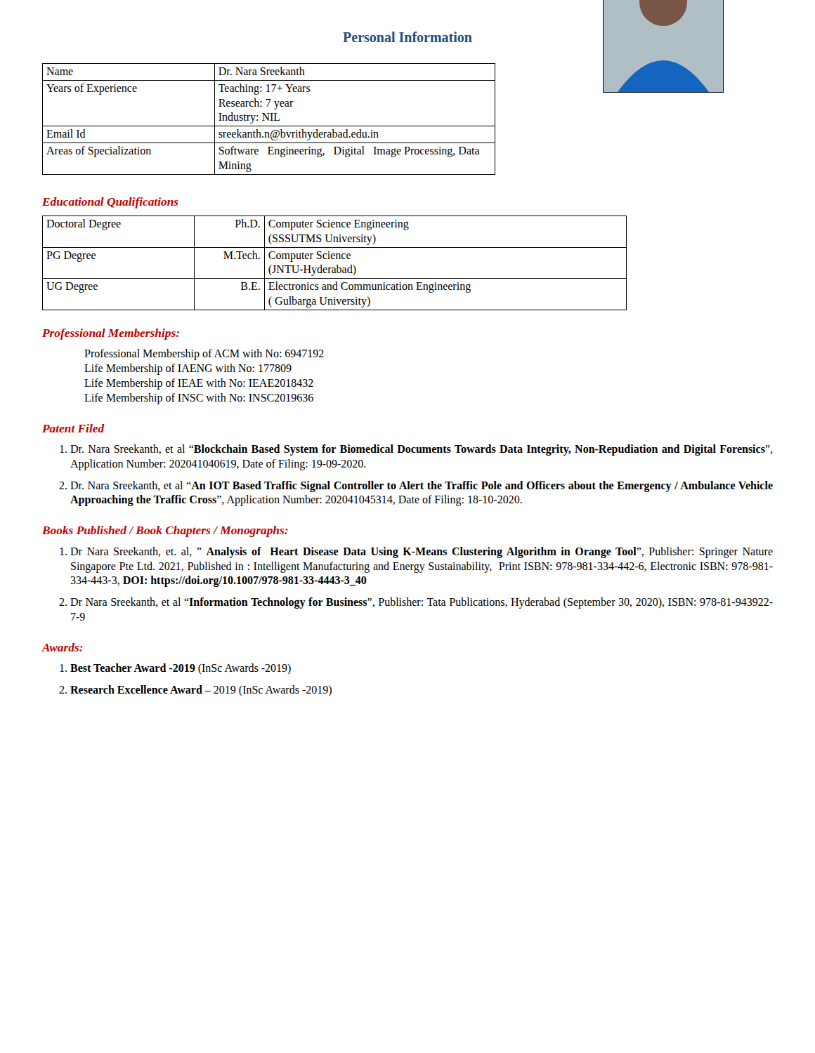Personal Information
| Name | Dr. Nara Sreekanth |
| Years of Experience | Teaching: 17+ Years Research: 7 year Industry: NIL |
| Email Id | sreekanth.n@bvrithyderabad.edu.in |
| Areas of Specialization | Software Engineering, Digital Image Processing, Data Mining |
Educational Qualifications
| Doctoral Degree | Ph.D. | Computer Science Engineering (SSSUTMS University) |
| PG Degree | M.Tech. | Computer Science (JNTU-Hyderabad) |
| UG Degree | B.E. | Electronics and Communication Engineering ( Gulbarga University) |
Professional Memberships:
Professional Membership of ACM with No: 6947192
Life Membership of IAENG with No: 177809
Life Membership of IEAE with No: IEAE2018432
Life Membership of INSC with No: INSC2019636
Patent Filed
Dr. Nara Sreekanth, et al “Blockchain Based System for Biomedical Documents Towards Data Integrity, Non-Repudiation and Digital Forensics”, Application Number: 202041040619, Date of Filing: 19-09-2020.
Dr. Nara Sreekanth, et al “An IOT Based Traffic Signal Controller to Alert the Traffic Pole and Officers about the Emergency / Ambulance Vehicle Approaching the Traffic Cross”, Application Number: 202041045314, Date of Filing: 18-10-2020.
Books Published / Book Chapters / Monographs:
Dr Nara Sreekanth, et. al, ” Analysis of Heart Disease Data Using K-Means Clustering Algorithm in Orange Tool”, Publisher: Springer Nature Singapore Pte Ltd. 2021, Published in : Intelligent Manufacturing and Energy Sustainability, Print ISBN: 978-981-334-442-6, Electronic ISBN: 978-981-334-443-3, DOI: https://doi.org/10.1007/978-981-33-4443-3_40
Dr Nara Sreekanth, et al “Information Technology for Business”, Publisher: Tata Publications, Hyderabad (September 30, 2020), ISBN: 978-81-943922-7-9
Awards:
Best Teacher Award -2019 (InSc Awards -2019)
Research Excellence Award – 2019 (InSc Awards -2019)